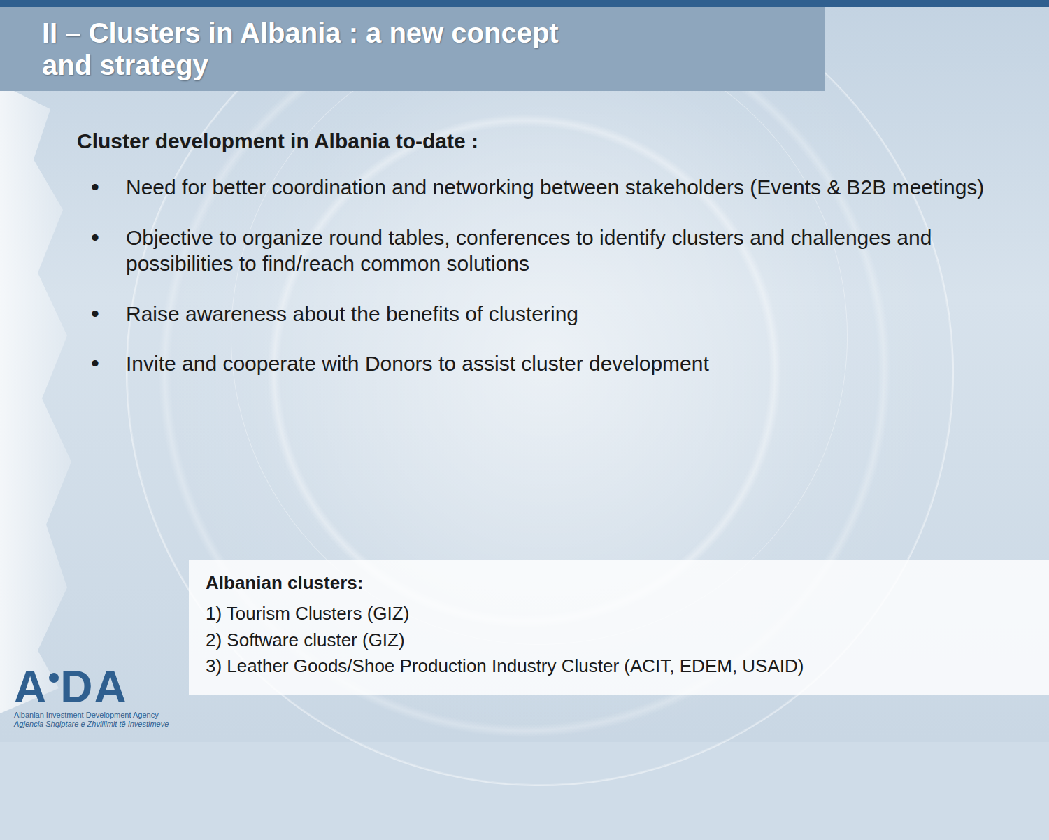II – Clusters in Albania : a new concept
and strategy
Cluster development in Albania to-date :
Need for better coordination and networking between stakeholders (Events & B2B meetings)
Objective to organize round tables, conferences to identify clusters and challenges and possibilities to find/reach common solutions
Raise awareness about the benefits of clustering
Invite and cooperate with Donors to assist cluster development
Albanian clusters:
1) Tourism Clusters (GIZ)
2) Software cluster (GIZ)
3) Leather Goods/Shoe Production Industry Cluster (ACIT, EDEM, USAID)
A DA
Albanian Investment Development Agency
Agjencia Shqiptare e Zhvillimit të Investimeve